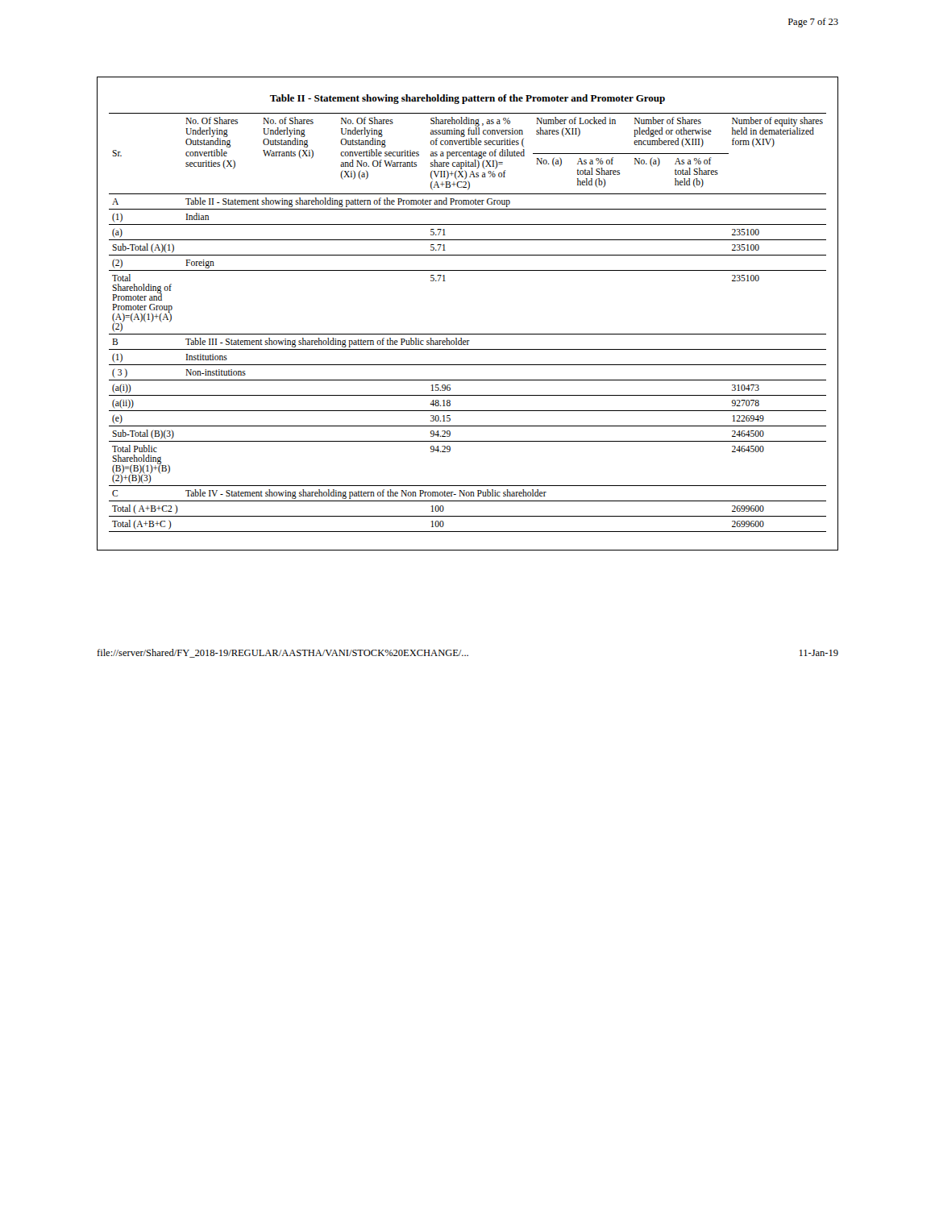Page 7 of 23
Table II - Statement showing shareholding pattern of the Promoter and Promoter Group
| Sr. | No. Of Shares Underlying Outstanding convertible securities (X) | No. of Shares Underlying Outstanding Warrants (Xi) | No. Of Shares Underlying Outstanding convertible securities and No. Of Warrants (Xi) (a) | Shareholding , as a % assuming full conversion of convertible securities ( as a percentage of diluted share capital) (XI)= (VII)+(X) As a % of (A+B+C2) | Number of Locked in shares (XII) | Number of Shares pledged or otherwise encumbered (XIII) | Number of equity shares held in dematerialized form (XIV) |
| --- | --- | --- | --- | --- | --- | --- | --- |
| No. (a) | As a % of total Shares held (b) | No. (a) | As a % of total Shares held (b) |
| A | Table II - Statement showing shareholding pattern of the Promoter and Promoter Group |
| (1) | Indian |
| (a) | | | | 5.71 | | | | | 235100 |
| Sub-Total (A)(1) | | | | 5.71 | | | | | 235100 |
| (2) | Foreign |
| Total Shareholding of Promoter and Promoter Group (A)=(A)(1)+(A)(2) | | | | 5.71 | | | | | 235100 |
| B | Table III - Statement showing shareholding pattern of the Public shareholder |
| (1) | Institutions |
| ( 3 ) | Non-institutions |
| (a(i)) | | | | 15.96 | | | | | 310473 |
| (a(ii)) | | | | 48.18 | | | | | 927078 |
| (e) | | | | 30.15 | | | | | 1226949 |
| Sub-Total (B)(3) | | | | 94.29 | | | | | 2464500 |
| Total Public Shareholding (B)=(B)(1)+(B)(2)+(B)(3) | | | | 94.29 | | | | | 2464500 |
| C | Table IV - Statement showing shareholding pattern of the Non Promoter- Non Public shareholder |
| Total ( A+B+C2 ) | | | | 100 | | | | | 2699600 |
| Total (A+B+C ) | | | | 100 | | | | | 2699600 |
file://server/Shared/FY_2018-19/REGULAR/AASTHA/VANI/STOCK%20EXCHANGE/...
11-Jan-19